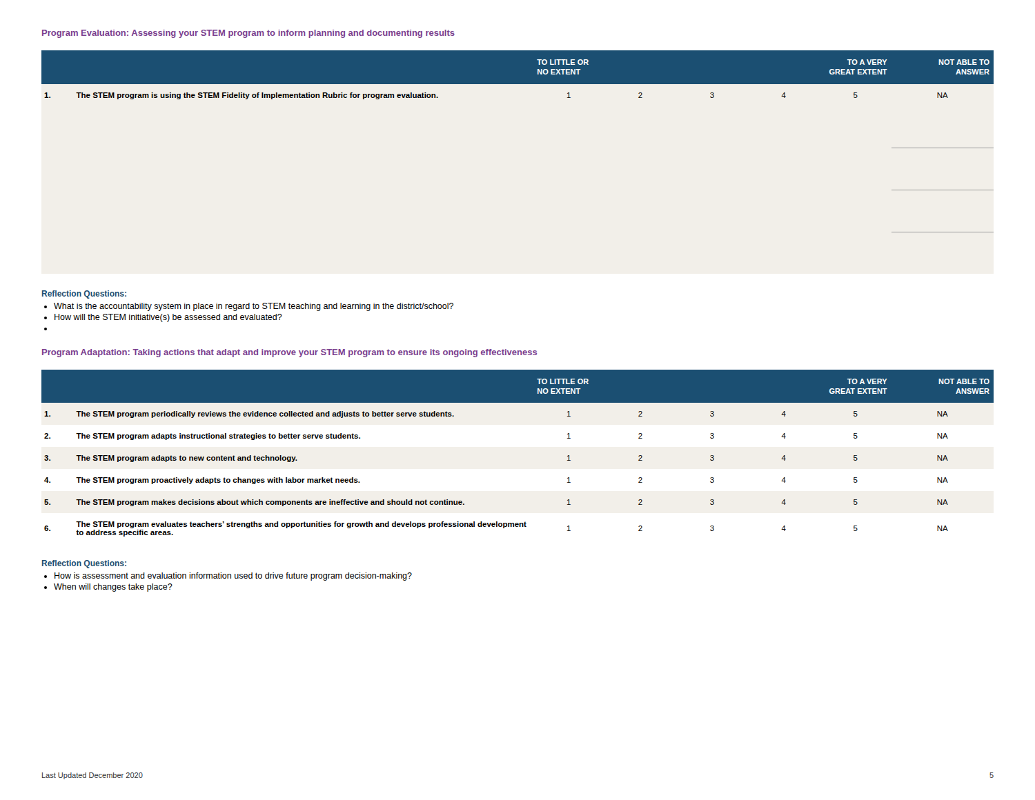Program Evaluation: Assessing your STEM program to inform planning and documenting results
| | TO LITTLE OR NO EXTENT | | TO A VERY GREAT EXTENT | NOT ABLE TO ANSWER |
| --- | --- | --- | --- | --- |
| 1. | The STEM program is using the STEM Fidelity of Implementation Rubric for program evaluation. | 1 | 2 | 3 | 4 | 5 | NA |
Reflection Questions:
What is the accountability system in place in regard to STEM teaching and learning in the district/school?
How will the STEM initiative(s) be assessed and evaluated?
Program Adaptation: Taking actions that adapt and improve your STEM program to ensure its ongoing effectiveness
| | TO LITTLE OR NO EXTENT | | TO A VERY GREAT EXTENT | NOT ABLE TO ANSWER |
| --- | --- | --- | --- | --- |
| 1. | The STEM program periodically reviews the evidence collected and adjusts to better serve students. | 1 | 2 | 3 | 4 | 5 | NA |
| 2. | The STEM program adapts instructional strategies to better serve students. | 1 | 2 | 3 | 4 | 5 | NA |
| 3. | The STEM program adapts to new content and technology. | 1 | 2 | 3 | 4 | 5 | NA |
| 4. | The STEM program proactively adapts to changes with labor market needs. | 1 | 2 | 3 | 4 | 5 | NA |
| 5. | The STEM program makes decisions about which components are ineffective and should not continue. | 1 | 2 | 3 | 4 | 5 | NA |
| 6. | The STEM program evaluates teachers’ strengths and opportunities for growth and develops professional development to address specific areas. | 1 | 2 | 3 | 4 | 5 | NA |
Reflection Questions:
How is assessment and evaluation information used to drive future program decision-making?
When will changes take place?
Last Updated December 2020 5